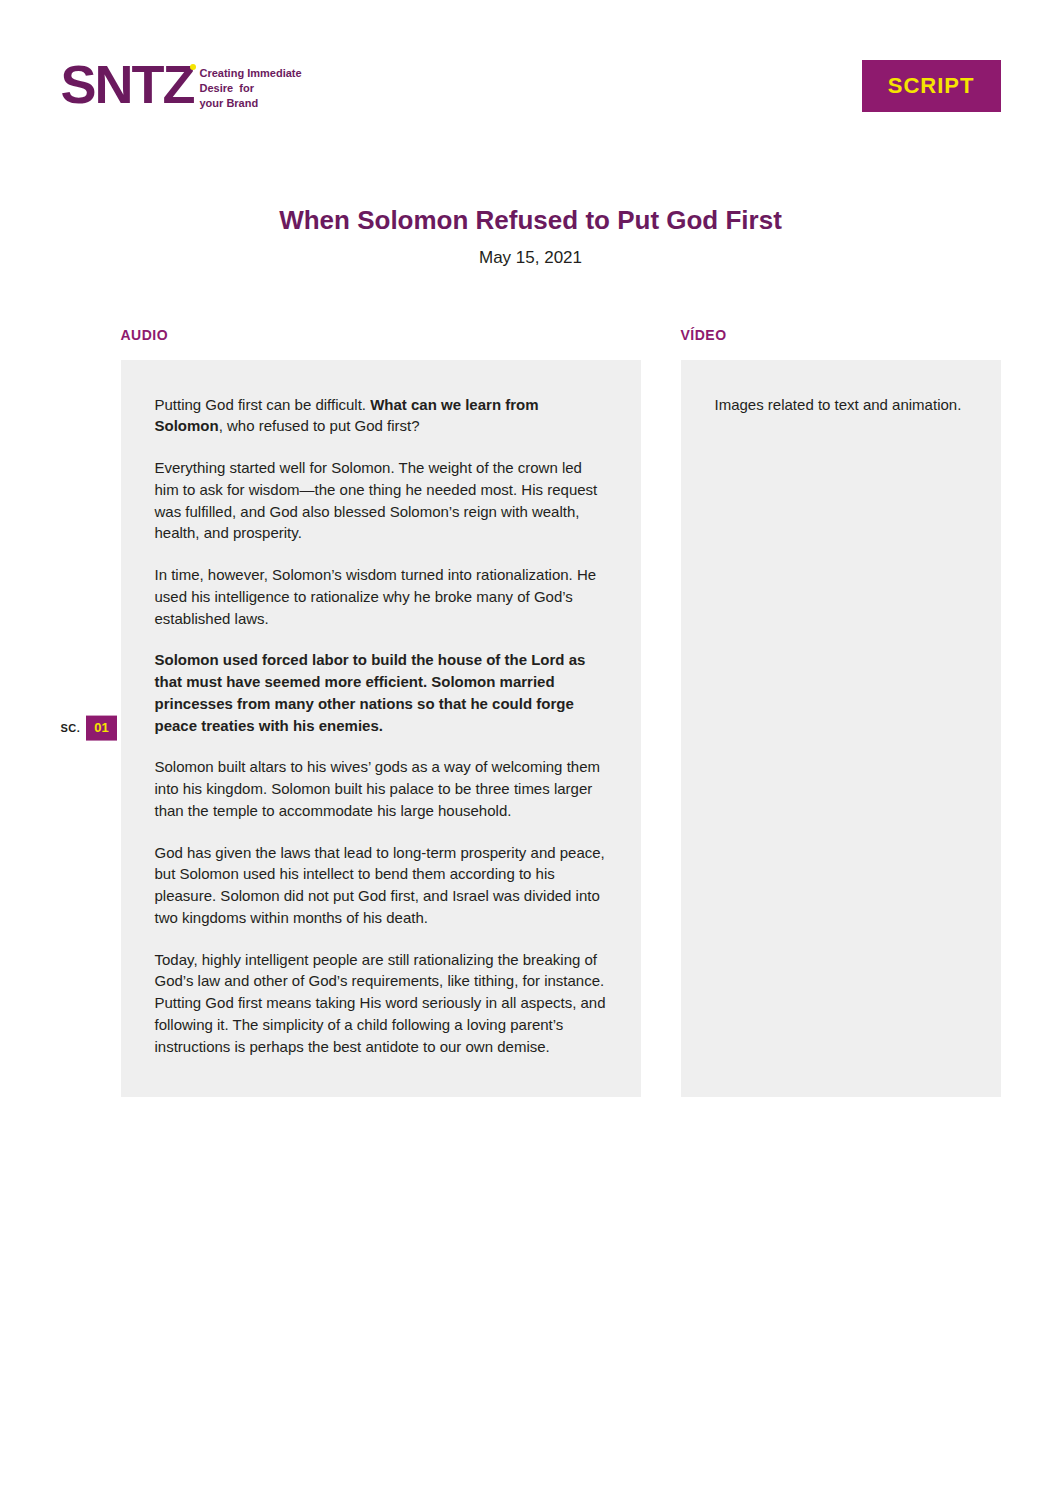SNTZ Creating Immediate
Desire for
your Brand
SCRIPT
When Solomon Refused to Put God First
May 15, 2021
AUDIO
VÍDEO
SC. 01
Putting God first can be difficult. What can we learn from Solomon, who refused to put God first?
Everything started well for Solomon. The weight of the crown led him to ask for wisdom—the one thing he needed most. His request was fulfilled, and God also blessed Solomon’s reign with wealth, health, and prosperity.
In time, however, Solomon’s wisdom turned into rationalization. He used his intelligence to rationalize why he broke many of God’s established laws.
Solomon used forced labor to build the house of the Lord as that must have seemed more efficient. Solomon married princesses from many other nations so that he could forge peace treaties with his enemies.
Solomon built altars to his wives’ gods as a way of welcoming them into his kingdom. Solomon built his palace to be three times larger than the temple to accommodate his large household.
God has given the laws that lead to long-term prosperity and peace, but Solomon used his intellect to bend them according to his pleasure. Solomon did not put God first, and Israel was divided into two kingdoms within months of his death.
Today, highly intelligent people are still rationalizing the breaking of God’s law and other of God’s requirements, like tithing, for instance. Putting God first means taking His word seriously in all aspects, and following it. The simplicity of a child following a loving parent’s instructions is perhaps the best antidote to our own demise.
Images related to text and animation.